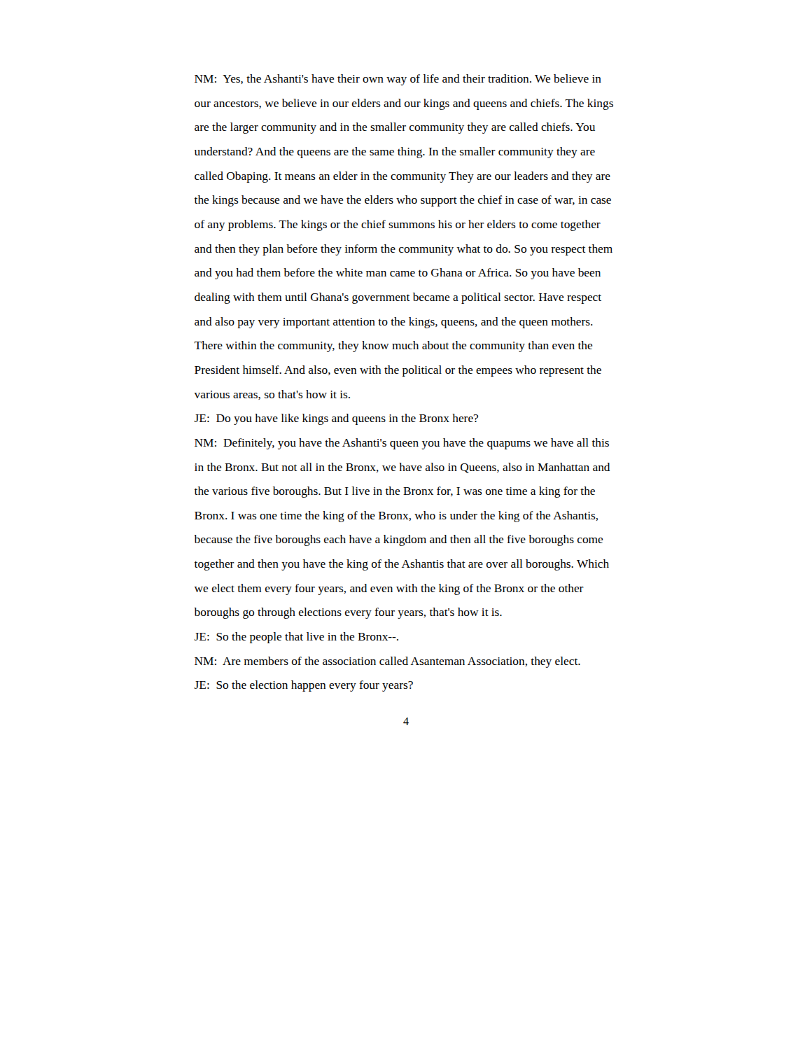NM: Yes, the Ashanti's have their own way of life and their tradition. We believe in our ancestors, we believe in our elders and our kings and queens and chiefs. The kings are the larger community and in the smaller community they are called chiefs. You understand? And the queens are the same thing. In the smaller community they are called Obaping. It means an elder in the community They are our leaders and they are the kings because and we have the elders who support the chief in case of war, in case of any problems. The kings or the chief summons his or her elders to come together and then they plan before they inform the community what to do. So you respect them and you had them before the white man came to Ghana or Africa. So you have been dealing with them until Ghana's government became a political sector. Have respect and also pay very important attention to the kings, queens, and the queen mothers. There within the community, they know much about the community than even the President himself. And also, even with the political or the empees who represent the various areas, so that's how it is.
JE: Do you have like kings and queens in the Bronx here?
NM: Definitely, you have the Ashanti's queen you have the quapums we have all this in the Bronx. But not all in the Bronx, we have also in Queens, also in Manhattan and the various five boroughs. But I live in the Bronx for, I was one time a king for the Bronx. I was one time the king of the Bronx, who is under the king of the Ashantis, because the five boroughs each have a kingdom and then all the five boroughs come together and then you have the king of the Ashantis that are over all boroughs. Which we elect them every four years, and even with the king of the Bronx or the other boroughs go through elections every four years, that's how it is.
JE: So the people that live in the Bronx--.
NM: Are members of the association called Asanteman Association, they elect.
JE: So the election happen every four years?
4